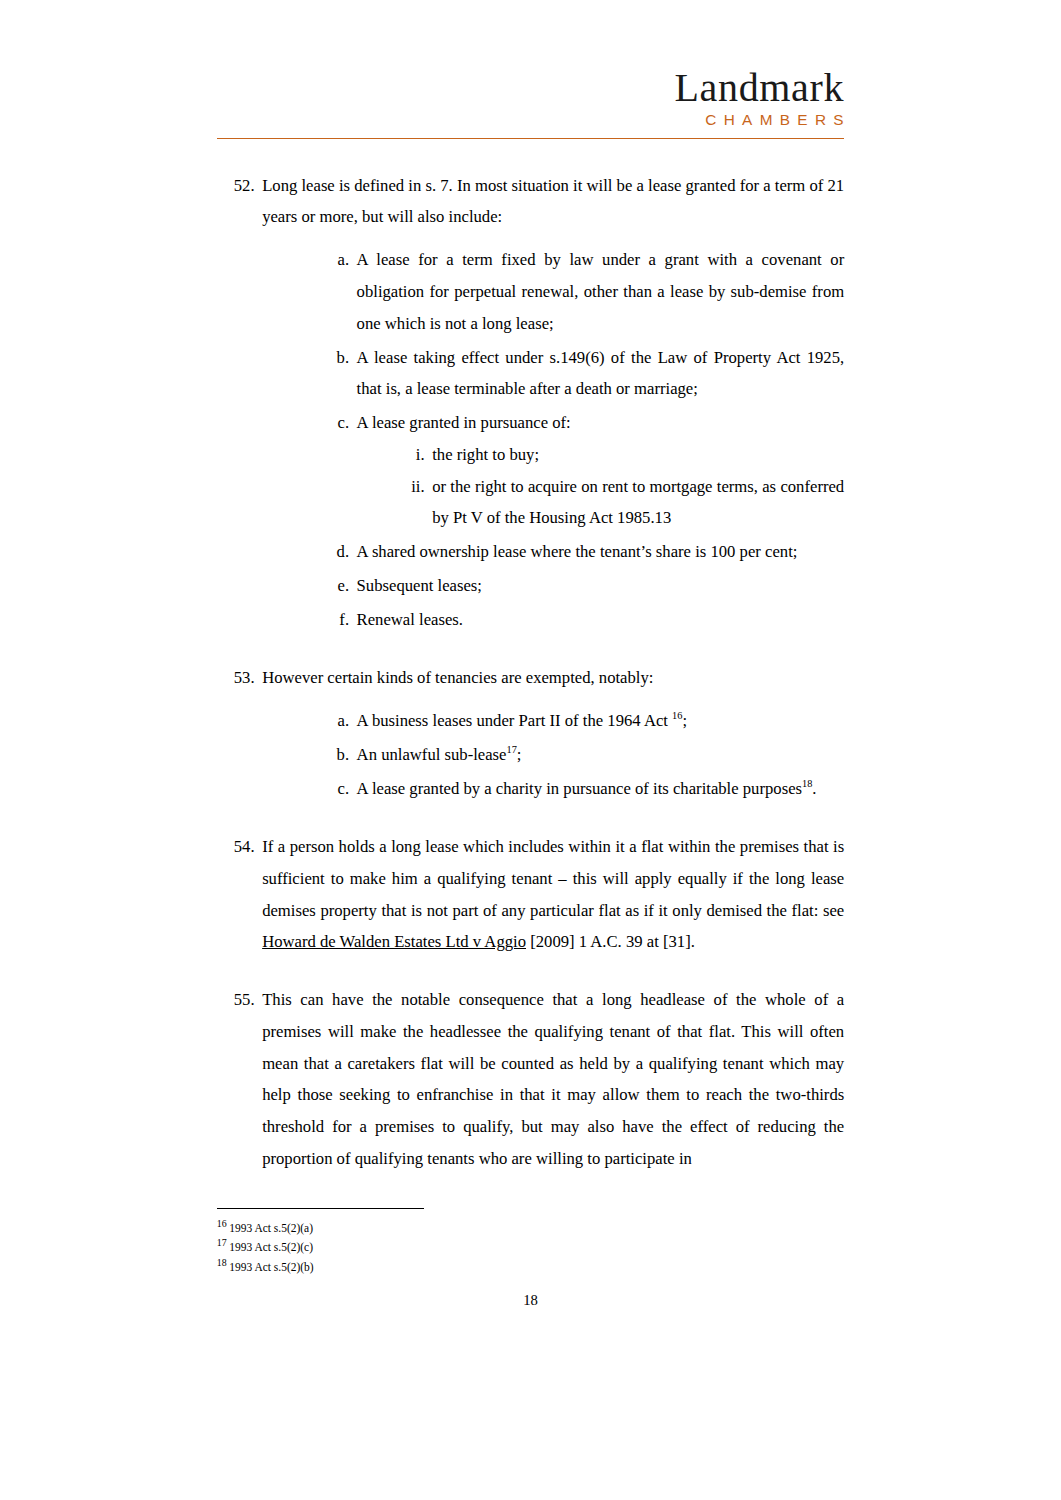Landmark CHAMBERS
52. Long lease is defined in s. 7. In most situation it will be a lease granted for a term of 21 years or more, but will also include:
a. A lease for a term fixed by law under a grant with a covenant or obligation for perpetual renewal, other than a lease by sub-demise from one which is not a long lease;
b. A lease taking effect under s.149(6) of the Law of Property Act 1925, that is, a lease terminable after a death or marriage;
c. A lease granted in pursuance of:
i. the right to buy;
ii. or the right to acquire on rent to mortgage terms, as conferred by Pt V of the Housing Act 1985.13
d. A shared ownership lease where the tenant’s share is 100 per cent;
e. Subsequent leases;
f. Renewal leases.
53. However certain kinds of tenancies are exempted, notably:
a. A business leases under Part II of the 1964 Act 16;
b. An unlawful sub-lease17;
c. A lease granted by a charity in pursuance of its charitable purposes18.
54. If a person holds a long lease which includes within it a flat within the premises that is sufficient to make him a qualifying tenant – this will apply equally if the long lease demises property that is not part of any particular flat as if it only demised the flat: see Howard de Walden Estates Ltd v Aggio [2009] 1 A.C. 39 at [31].
55. This can have the notable consequence that a long headlease of the whole of a premises will make the headlessee the qualifying tenant of that flat. This will often mean that a caretakers flat will be counted as held by a qualifying tenant which may help those seeking to enfranchise in that it may allow them to reach the two-thirds threshold for a premises to qualify, but may also have the effect of reducing the proportion of qualifying tenants who are willing to participate in
161993 Act s.5(2)(a)
171993 Act s.5(2)(c)
181993 Act s.5(2)(b)
18